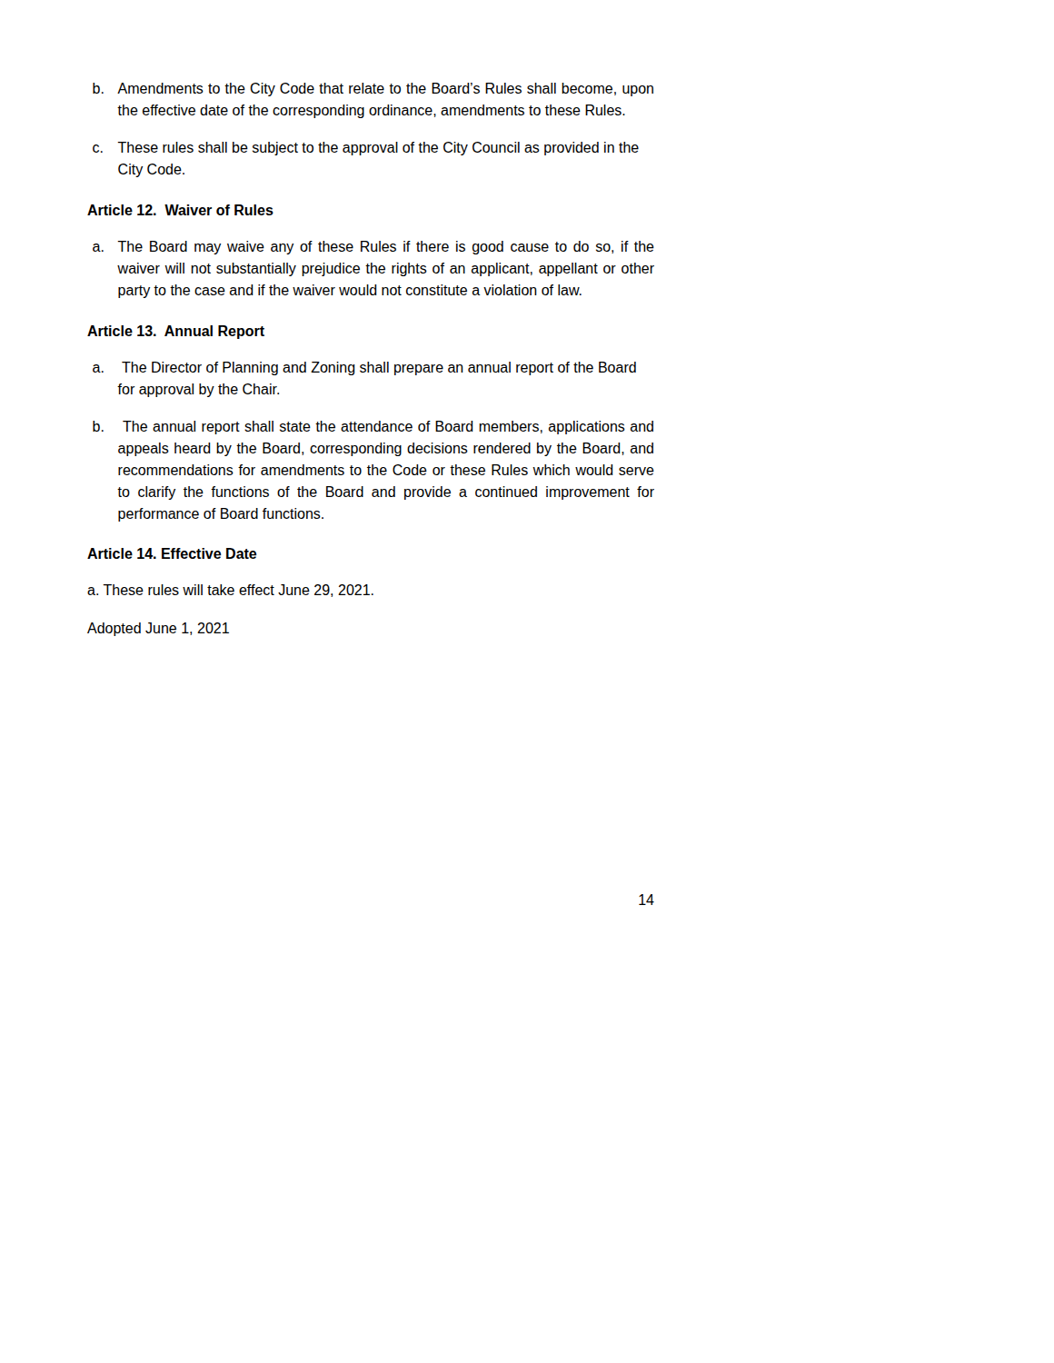b. Amendments to the City Code that relate to the Board’s Rules shall become, upon the effective date of the corresponding ordinance, amendments to these Rules.
c. These rules shall be subject to the approval of the City Council as provided in the City Code.
Article 12. Waiver of Rules
a. The Board may waive any of these Rules if there is good cause to do so, if the waiver will not substantially prejudice the rights of an applicant, appellant or other party to the case and if the waiver would not constitute a violation of law.
Article 13. Annual Report
a. The Director of Planning and Zoning shall prepare an annual report of the Board for approval by the Chair.
b. The annual report shall state the attendance of Board members, applications and appeals heard by the Board, corresponding decisions rendered by the Board, and recommendations for amendments to the Code or these Rules which would serve to clarify the functions of the Board and provide a continued improvement for performance of Board functions.
Article 14. Effective Date
a. These rules will take effect June 29, 2021.
Adopted June 1, 2021
14